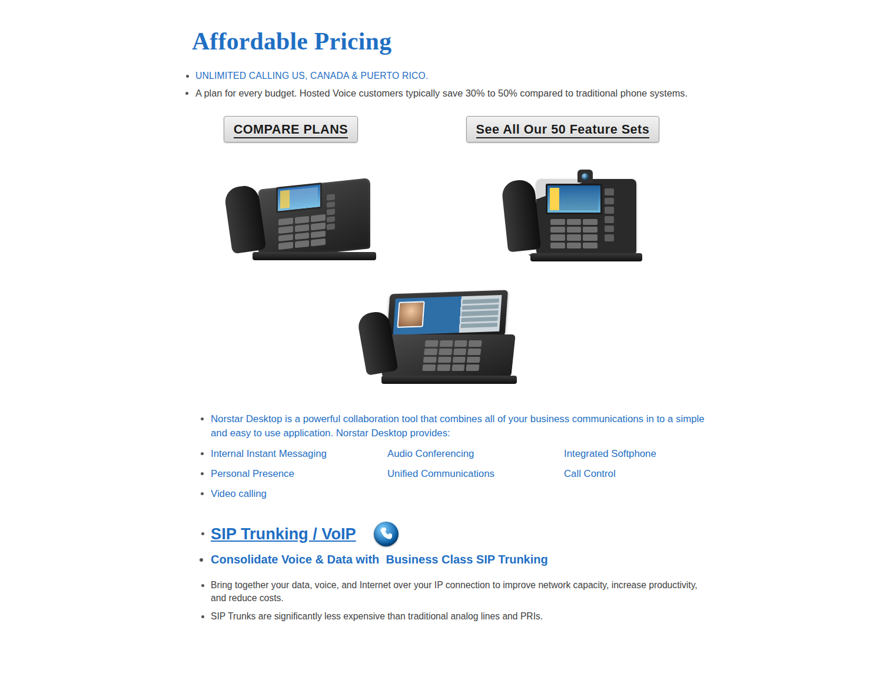Affordable Pricing
UNLIMITED CALLING US, CANADA & PUERTO RICO.
A plan for every budget. Hosted Voice customers typically save 30% to 50% compared to traditional phone systems.
COMPARE PLANS See All Our 50 Feature Sets
Norstar Desktop is a powerful collaboration tool that combines all of your business communications in to a simple and easy to use application. Norstar Desktop provides:
Internal Instant Messaging Audio Conferencing Integrated Softphone
Personal Presence Unified Communications Call Control
Video calling
SIP Trunking / VoIP
Consolidate Voice & Data with Business Class SIP Trunking
Bring together your data, voice, and Internet over your IP connection to improve network capacity, increase productivity, and reduce costs.
SIP Trunks are significantly less expensive than traditional analog lines and PRIs.